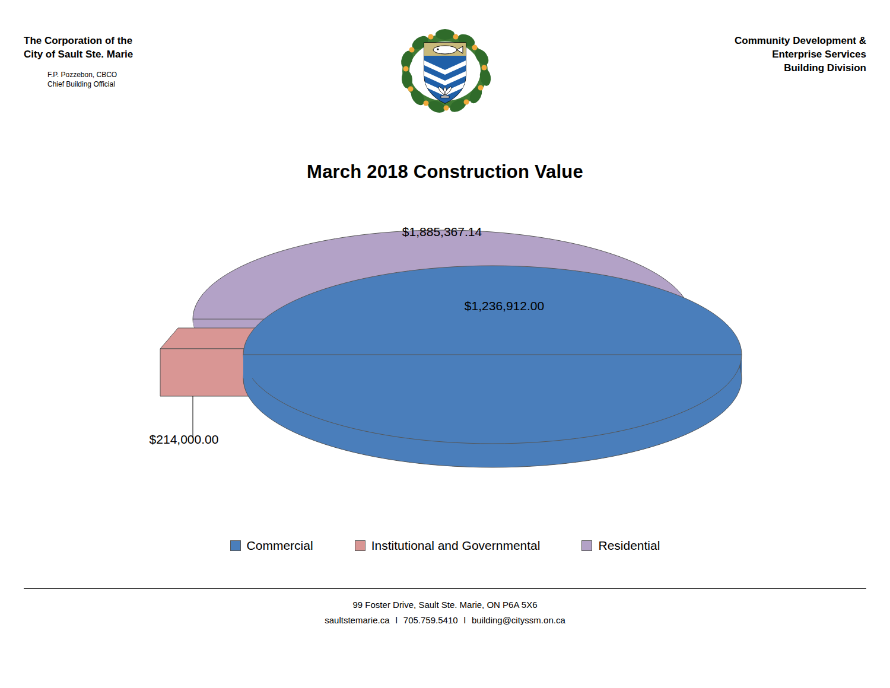The Corporation of the
City of Sault Ste. Marie
F.P. Pozzebon, CBCO
Chief Building Official
Community Development &
Enterprise Services
Building Division
March 2018 Construction Value
$1,885,367.14 $1,236,912.00 $214,000.00
Commercial
Institutional and Governmental
Residential
99 Foster Drive, Sault Ste. Marie, ON P6A 5X6
saultstemarie.cal705.759.5410lbuilding@cityssm.on.ca